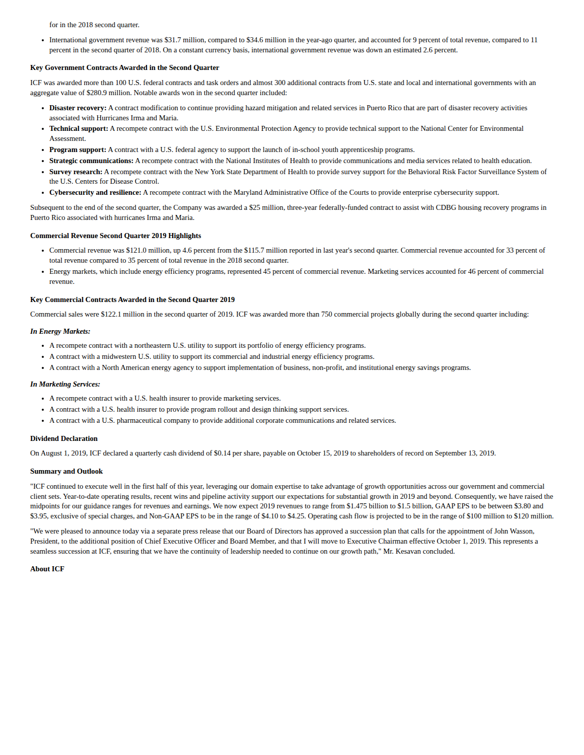for in the 2018 second quarter.
International government revenue was $31.7 million, compared to $34.6 million in the year-ago quarter, and accounted for 9 percent of total revenue, compared to 11 percent in the second quarter of 2018. On a constant currency basis, international government revenue was down an estimated 2.6 percent.
Key Government Contracts Awarded in the Second Quarter
ICF was awarded more than 100 U.S. federal contracts and task orders and almost 300 additional contracts from U.S. state and local and international governments with an aggregate value of $280.9 million. Notable awards won in the second quarter included:
Disaster recovery: A contract modification to continue providing hazard mitigation and related services in Puerto Rico that are part of disaster recovery activities associated with Hurricanes Irma and Maria.
Technical support: A recompete contract with the U.S. Environmental Protection Agency to provide technical support to the National Center for Environmental Assessment.
Program support: A contract with a U.S. federal agency to support the launch of in-school youth apprenticeship programs.
Strategic communications: A recompete contract with the National Institutes of Health to provide communications and media services related to health education.
Survey research: A recompete contract with the New York State Department of Health to provide survey support for the Behavioral Risk Factor Surveillance System of the U.S. Centers for Disease Control.
Cybersecurity and resilience: A recompete contract with the Maryland Administrative Office of the Courts to provide enterprise cybersecurity support.
Subsequent to the end of the second quarter, the Company was awarded a $25 million, three-year federally-funded contract to assist with CDBG housing recovery programs in Puerto Rico associated with hurricanes Irma and Maria.
Commercial Revenue Second Quarter 2019 Highlights
Commercial revenue was $121.0 million, up 4.6 percent from the $115.7 million reported in last year's second quarter. Commercial revenue accounted for 33 percent of total revenue compared to 35 percent of total revenue in the 2018 second quarter.
Energy markets, which include energy efficiency programs, represented 45 percent of commercial revenue. Marketing services accounted for 46 percent of commercial revenue.
Key Commercial Contracts Awarded in the Second Quarter 2019
Commercial sales were $122.1 million in the second quarter of 2019. ICF was awarded more than 750 commercial projects globally during the second quarter including:
In Energy Markets:
A recompete contract with a northeastern U.S. utility to support its portfolio of energy efficiency programs.
A contract with a midwestern U.S. utility to support its commercial and industrial energy efficiency programs.
A contract with a North American energy agency to support implementation of business, non-profit, and institutional energy savings programs.
In Marketing Services:
A recompete contract with a U.S. health insurer to provide marketing services.
A contract with a U.S. health insurer to provide program rollout and design thinking support services.
A contract with a U.S. pharmaceutical company to provide additional corporate communications and related services.
Dividend Declaration
On August 1, 2019, ICF declared a quarterly cash dividend of $0.14 per share, payable on October 15, 2019 to shareholders of record on September 13, 2019.
Summary and Outlook
"ICF continued to execute well in the first half of this year, leveraging our domain expertise to take advantage of growth opportunities across our government and commercial client sets. Year-to-date operating results, recent wins and pipeline activity support our expectations for substantial growth in 2019 and beyond. Consequently, we have raised the midpoints for our guidance ranges for revenues and earnings. We now expect 2019 revenues to range from $1.475 billion to $1.5 billion, GAAP EPS to be between $3.80 and $3.95, exclusive of special charges, and Non-GAAP EPS to be in the range of $4.10 to $4.25. Operating cash flow is projected to be in the range of $100 million to $120 million.
"We were pleased to announce today via a separate press release that our Board of Directors has approved a succession plan that calls for the appointment of John Wasson, President, to the additional position of Chief Executive Officer and Board Member, and that I will move to Executive Chairman effective October 1, 2019. This represents a seamless succession at ICF, ensuring that we have the continuity of leadership needed to continue on our growth path," Mr. Kesavan concluded.
About ICF